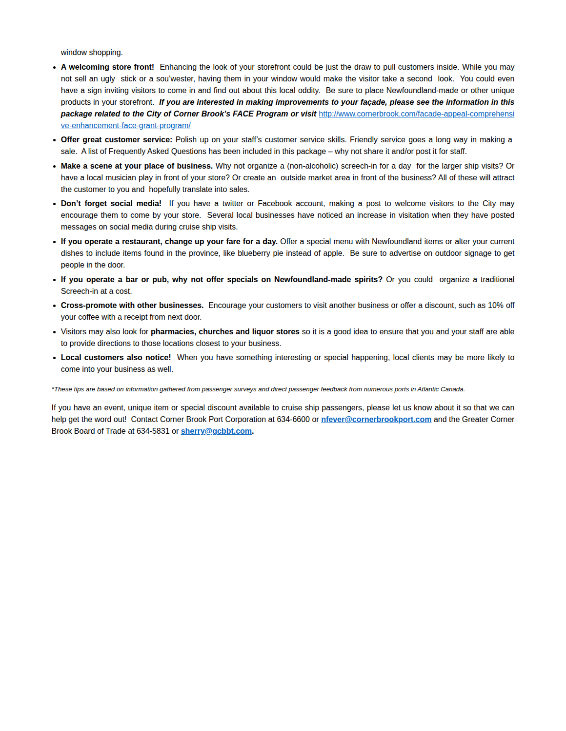window shopping.
A welcoming store front! Enhancing the look of your storefront could be just the draw to pull customers inside. While you may not sell an ugly stick or a sou’wester, having them in your window would make the visitor take a second look. You could even have a sign inviting visitors to come in and find out about this local oddity. Be sure to place Newfoundland-made or other unique products in your storefront. If you are interested in making improvements to your façade, please see the information in this package related to the City of Corner Brook’s FACE Program or visit http://www.cornerbrook.com/facade-appeal-comprehensive-enhancement-face-grant-program/
Offer great customer service: Polish up on your staff’s customer service skills. Friendly service goes a long way in making a sale. A list of Frequently Asked Questions has been included in this package – why not share it and/or post it for staff.
Make a scene at your place of business. Why not organize a (non-alcoholic) screech-in for a day for the larger ship visits? Or have a local musician play in front of your store? Or create an outside market area in front of the business? All of these will attract the customer to you and hopefully translate into sales.
Don’t forget social media! If you have a twitter or Facebook account, making a post to welcome visitors to the City may encourage them to come by your store. Several local businesses have noticed an increase in visitation when they have posted messages on social media during cruise ship visits.
If you operate a restaurant, change up your fare for a day. Offer a special menu with Newfoundland items or alter your current dishes to include items found in the province, like blueberry pie instead of apple. Be sure to advertise on outdoor signage to get people in the door.
If you operate a bar or pub, why not offer specials on Newfoundland-made spirits? Or you could organize a traditional Screech-in at a cost.
Cross-promote with other businesses. Encourage your customers to visit another business or offer a discount, such as 10% off your coffee with a receipt from next door.
Visitors may also look for pharmacies, churches and liquor stores so it is a good idea to ensure that you and your staff are able to provide directions to those locations closest to your business.
Local customers also notice! When you have something interesting or special happening, local clients may be more likely to come into your business as well.
*These tips are based on information gathered from passenger surveys and direct passenger feedback from numerous ports in Atlantic Canada.
If you have an event, unique item or special discount available to cruise ship passengers, please let us know about it so that we can help get the word out! Contact Corner Brook Port Corporation at 634-6600 or nfever@cornerbrookport.com and the Greater Corner Brook Board of Trade at 634-5831 or sherry@gcbbt.com.